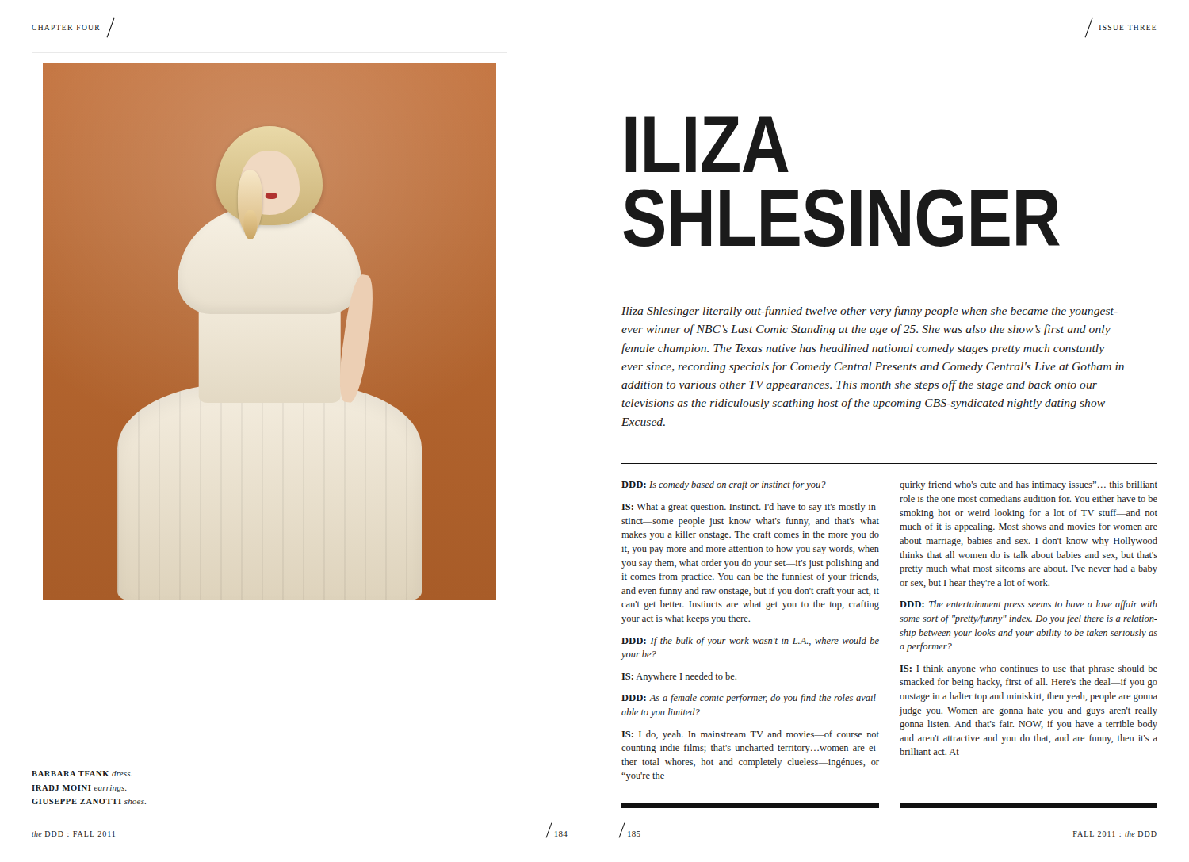Chapter Four
BARBARA TFANK dress.
IRADJ MOINI earrings.
GIUSEPPE ZANOTTI shoes.
the DDD : FALL 2011
184
Issue Three
Iliza Shlesinger
Iliza Shlesinger literally out-funnied twelve other very funny people when she became the youngest-ever winner of NBC’s Last Comic Standing at the age of 25. She was also the show’s first and only female champion. The Texas native has headlined national comedy stages pretty much constantly ever since, recording specials for Comedy Central Presents and Comedy Central's Live at Gotham in addition to various other TV appearances. This month she steps off the stage and back onto our televisions as the ridiculously scathing host of the upcoming CBS-syndicated nightly dating show Excused.
DDD: Is comedy based on craft or instinct for you?
IS: What a great question. Instinct. I'd have to say it's mostly instinct—some people just know what's funny, and that's what makes you a killer onstage. The craft comes in the more you do it, you pay more and more attention to how you say words, when you say them, what order you do your set—it's just polishing and it comes from practice. You can be the funniest of your friends, and even funny and raw onstage, but if you don't craft your act, it can't get better. Instincts are what get you to the top, crafting your act is what keeps you there.
DDD: If the bulk of your work wasn't in L.A., where would be your be?
IS: Anywhere I needed to be.
DDD: As a female comic performer, do you find the roles available to you limited?
IS: I do, yeah. In mainstream TV and movies—of course not counting indie films; that's uncharted territory…women are either total whores, hot and completely clueless—ingénues, or “you're the
quirky friend who's cute and has intimacy issues”… this brilliant role is the one most comedians audition for. You either have to be smoking hot or weird looking for a lot of TV stuff—and not much of it is appealing. Most shows and movies for women are about marriage, babies and sex. I don't know why Hollywood thinks that all women do is talk about babies and sex, but that's pretty much what most sitcoms are about. I've never had a baby or sex, but I hear they're a lot of work.
DDD: The entertainment press seems to have a love affair with some sort of "pretty/funny" index. Do you feel there is a relationship between your looks and your ability to be taken seriously as a performer?
IS: I think anyone who continues to use that phrase should be smacked for being hacky, first of all. Here's the deal—if you go onstage in a halter top and miniskirt, then yeah, people are gonna judge you. Women are gonna hate you and guys aren't really gonna listen. And that's fair. NOW, if you have a terrible body and aren't attractive and you do that, and are funny, then it's a brilliant act. At
185
FALL 2011 : the DDD